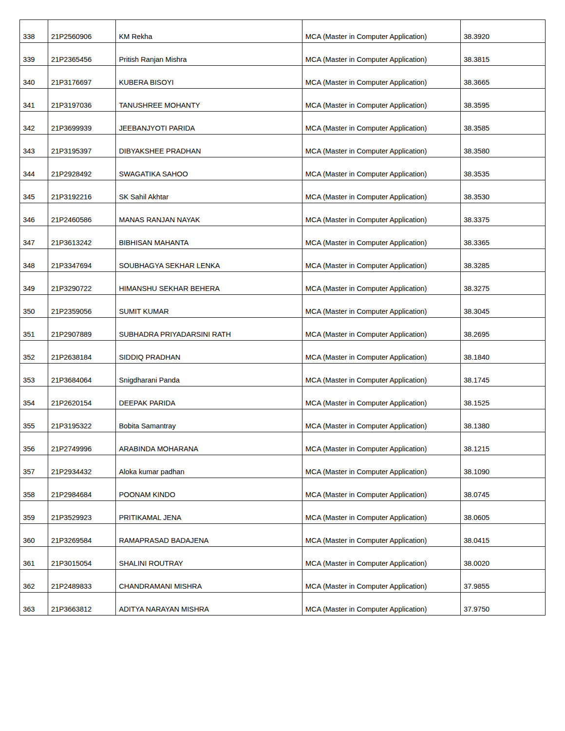| 338 | 21P2560906 | KM Rekha | MCA (Master in Computer Application) | 38.3920 |
| 339 | 21P2365456 | Pritish Ranjan Mishra | MCA (Master in Computer Application) | 38.3815 |
| 340 | 21P3176697 | KUBERA BISOYI | MCA (Master in Computer Application) | 38.3665 |
| 341 | 21P3197036 | TANUSHREE MOHANTY | MCA (Master in Computer Application) | 38.3595 |
| 342 | 21P3699939 | JEEBANJYOTI PARIDA | MCA (Master in Computer Application) | 38.3585 |
| 343 | 21P3195397 | DIBYAKSHEE PRADHAN | MCA (Master in Computer Application) | 38.3580 |
| 344 | 21P2928492 | SWAGATIKA SAHOO | MCA (Master in Computer Application) | 38.3535 |
| 345 | 21P3192216 | SK Sahil Akhtar | MCA (Master in Computer Application) | 38.3530 |
| 346 | 21P2460586 | MANAS RANJAN NAYAK | MCA (Master in Computer Application) | 38.3375 |
| 347 | 21P3613242 | BIBHISAN MAHANTA | MCA (Master in Computer Application) | 38.3365 |
| 348 | 21P3347694 | SOUBHAGYA SEKHAR LENKA | MCA (Master in Computer Application) | 38.3285 |
| 349 | 21P3290722 | HIMANSHU SEKHAR BEHERA | MCA (Master in Computer Application) | 38.3275 |
| 350 | 21P2359056 | SUMIT KUMAR | MCA (Master in Computer Application) | 38.3045 |
| 351 | 21P2907889 | SUBHADRA PRIYADARSINI RATH | MCA (Master in Computer Application) | 38.2695 |
| 352 | 21P2638184 | SIDDIQ PRADHAN | MCA (Master in Computer Application) | 38.1840 |
| 353 | 21P3684064 | Snigdharani Panda | MCA (Master in Computer Application) | 38.1745 |
| 354 | 21P2620154 | DEEPAK PARIDA | MCA (Master in Computer Application) | 38.1525 |
| 355 | 21P3195322 | Bobita Samantray | MCA (Master in Computer Application) | 38.1380 |
| 356 | 21P2749996 | ARABINDA MOHARANA | MCA (Master in Computer Application) | 38.1215 |
| 357 | 21P2934432 | Aloka kumar padhan | MCA (Master in Computer Application) | 38.1090 |
| 358 | 21P2984684 | POONAM KINDO | MCA (Master in Computer Application) | 38.0745 |
| 359 | 21P3529923 | PRITIKAMAL JENA | MCA (Master in Computer Application) | 38.0605 |
| 360 | 21P3269584 | RAMAPRASAD BADAJENA | MCA (Master in Computer Application) | 38.0415 |
| 361 | 21P3015054 | SHALINI ROUTRAY | MCA (Master in Computer Application) | 38.0020 |
| 362 | 21P2489833 | CHANDRAMANI MISHRA | MCA (Master in Computer Application) | 37.9855 |
| 363 | 21P3663812 | ADITYA NARAYAN MISHRA | MCA (Master in Computer Application) | 37.9750 |